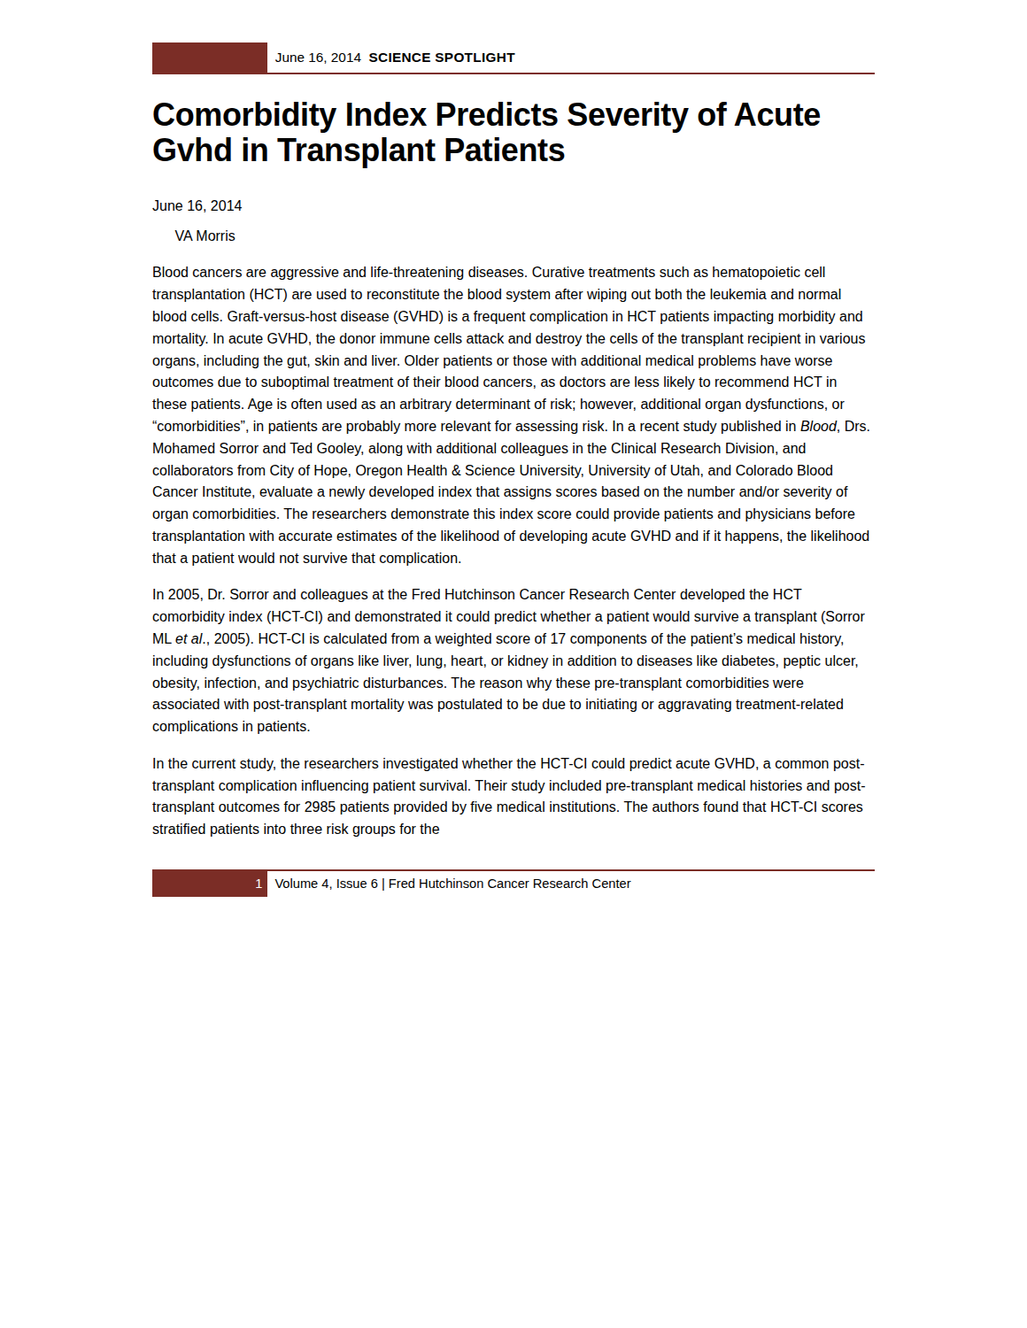June 16, 2014 SCIENCE SPOTLIGHT
Comorbidity Index Predicts Severity of Acute Gvhd in Transplant Patients
June 16, 2014 VA Morris
Blood cancers are aggressive and life-threatening diseases. Curative treatments such as hematopoietic cell transplantation (HCT) are used to reconstitute the blood system after wiping out both the leukemia and normal blood cells. Graft-versus-host disease (GVHD) is a frequent complication in HCT patients impacting morbidity and mortality. In acute GVHD, the donor immune cells attack and destroy the cells of the transplant recipient in various organs, including the gut, skin and liver. Older patients or those with additional medical problems have worse outcomes due to suboptimal treatment of their blood cancers, as doctors are less likely to recommend HCT in these patients. Age is often used as an arbitrary determinant of risk; however, additional organ dysfunctions, or “comorbidities”, in patients are probably more relevant for assessing risk. In a recent study published in Blood, Drs. Mohamed Sorror and Ted Gooley, along with additional colleagues in the Clinical Research Division, and collaborators from City of Hope, Oregon Health & Science University, University of Utah, and Colorado Blood Cancer Institute, evaluate a newly developed index that assigns scores based on the number and/or severity of organ comorbidities. The researchers demonstrate this index score could provide patients and physicians before transplantation with accurate estimates of the likelihood of developing acute GVHD and if it happens, the likelihood that a patient would not survive that complication.
In 2005, Dr. Sorror and colleagues at the Fred Hutchinson Cancer Research Center developed the HCT comorbidity index (HCT-CI) and demonstrated it could predict whether a patient would survive a transplant (Sorror ML et al., 2005). HCT-CI is calculated from a weighted score of 17 components of the patient’s medical history, including dysfunctions of organs like liver, lung, heart, or kidney in addition to diseases like diabetes, peptic ulcer, obesity, infection, and psychiatric disturbances. The reason why these pre-transplant comorbidities were associated with post-transplant mortality was postulated to be due to initiating or aggravating treatment-related complications in patients.
In the current study, the researchers investigated whether the HCT-CI could predict acute GVHD, a common post-transplant complication influencing patient survival. Their study included pre-transplant medical histories and post-transplant outcomes for 2985 patients provided by five medical institutions. The authors found that HCT-CI scores stratified patients into three risk groups for the
1
Volume 4, Issue 6 | Fred Hutchinson Cancer Research Center